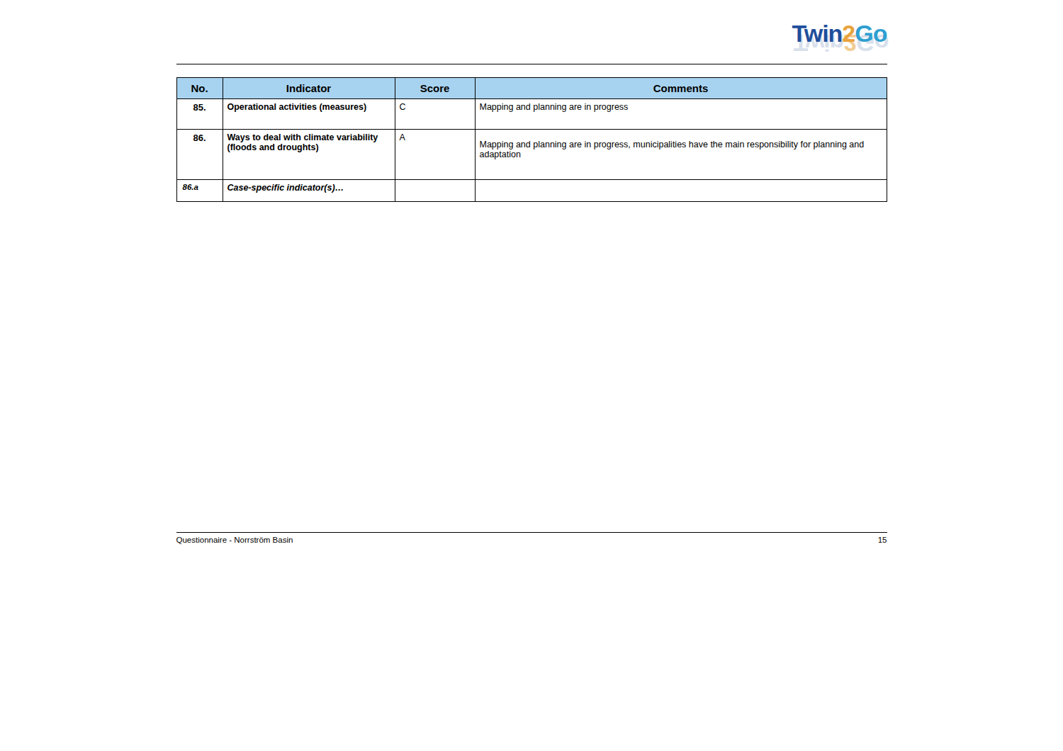Twin2 Go Twin 2 Go
| No. | Indicator | Score | Comments |
| --- | --- | --- | --- |
| 85. | Operational activities (measures) | C | Mapping and planning are in progress |
| 86. | Ways to deal with climate variability (floods and droughts) | A | Mapping and planning are in progress, municipalities have the main responsibility for planning and adaptation |
| 86.a | Case-specific indicator(s)… | | |
Questionnaire - Norrström Basin 15